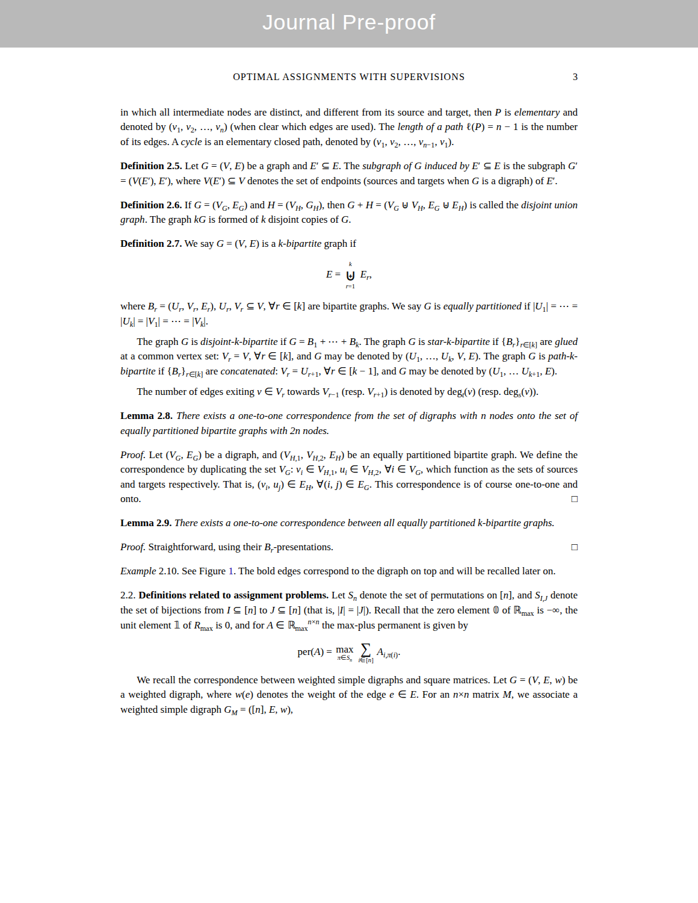Journal Pre-proof
OPTIMAL ASSIGNMENTS WITH SUPERVISIONS 3
in which all intermediate nodes are distinct, and different from its source and target, then P is elementary and denoted by (v1, v2, …, vn) (when clear which edges are used). The length of a path ℓ(P) = n − 1 is the number of its edges. A cycle is an elementary closed path, denoted by (v1, v2, …, vn−1, v1).
Definition 2.5. Let G = (V, E) be a graph and E′ ⊆ E. The subgraph of G induced by E′ ⊆ E is the subgraph G′ = (V(E′), E′), where V(E′) ⊆ V denotes the set of endpoints (sources and targets when G is a digraph) of E′.
Definition 2.6. If G = (VG, EG) and H = (VH, GH), then G + H = (VG ⊎ VH, EG ⊎ EH) is called the disjoint union graph. The graph kG is formed of k disjoint copies of G.
Definition 2.7. We say G = (V, E) is a k-bipartite graph if
E = k ⊎ r=1 Er,
where Br = (Ur, Vr, Er), Ur, Vr ⊆ V, ∀r ∈ [k] are bipartite graphs. We say G is equally partitioned if |U1| = ⋯ = |Uk| = |V1| = ⋯ = |Vk|.
The graph G is disjoint-k-bipartite if G = B1 + ⋯ + Bk. The graph G is star-k-bipartite if {Br}r∈[k] are glued at a common vertex set: Vr = V, ∀r ∈ [k], and G may be denoted by (U1, …, Uk, V, E). The graph G is path-k-bipartite if {Br}r∈[k] are concatenated: Vr = Ur+1, ∀r ∈ [k − 1], and G may be denoted by (U1, … Uk+1, E).
The number of edges exiting v ∈ Vr towards Vr−1 (resp. Vr+1) is denoted by degt(v) (resp. degs(v)).
Lemma 2.8. There exists a one-to-one correspondence from the set of digraphs with n nodes onto the set of equally partitioned bipartite graphs with 2n nodes.
Proof. Let (VG, EG) be a digraph, and (VH,1, VH,2, EH) be an equally partitioned bipartite graph. We define the correspondence by duplicating the set VG: vi ∈ VH,1, ui ∈ VH,2, ∀i ∈ VG, which function as the sets of sources and targets respectively. That is, (vi, uj) ∈ EH, ∀(i, j) ∈ EG. This correspondence is of course one-to-one and onto. □
Lemma 2.9. There exists a one-to-one correspondence between all equally partitioned k-bipartite graphs.
Proof. Straightforward, using their Br-presentations. □
Example 2.10. See Figure 1. The bold edges correspond to the digraph on top and will be recalled later on.
2.2. Definitions related to assignment problems. Let Sn denote the set of permutations on [n], and SI,J denote the set of bijections from I ⊆ [n] to J ⊆ [n] (that is, |I| = |J|). Recall that the zero element 𝟘 of ℝmax is −∞, the unit element 𝟙 of Rmax is 0, and for A ∈ ℝmaxn×n the max-plus permanent is given by
per(A) = max π∈Sn ∑ i∈[n] Ai,π(i).
We recall the correspondence between weighted simple digraphs and square matrices. Let G = (V, E, w) be a weighted digraph, where w(e) denotes the weight of the edge e ∈ E. For an n×n matrix M, we associate a weighted simple digraph GM = ([n], E, w),